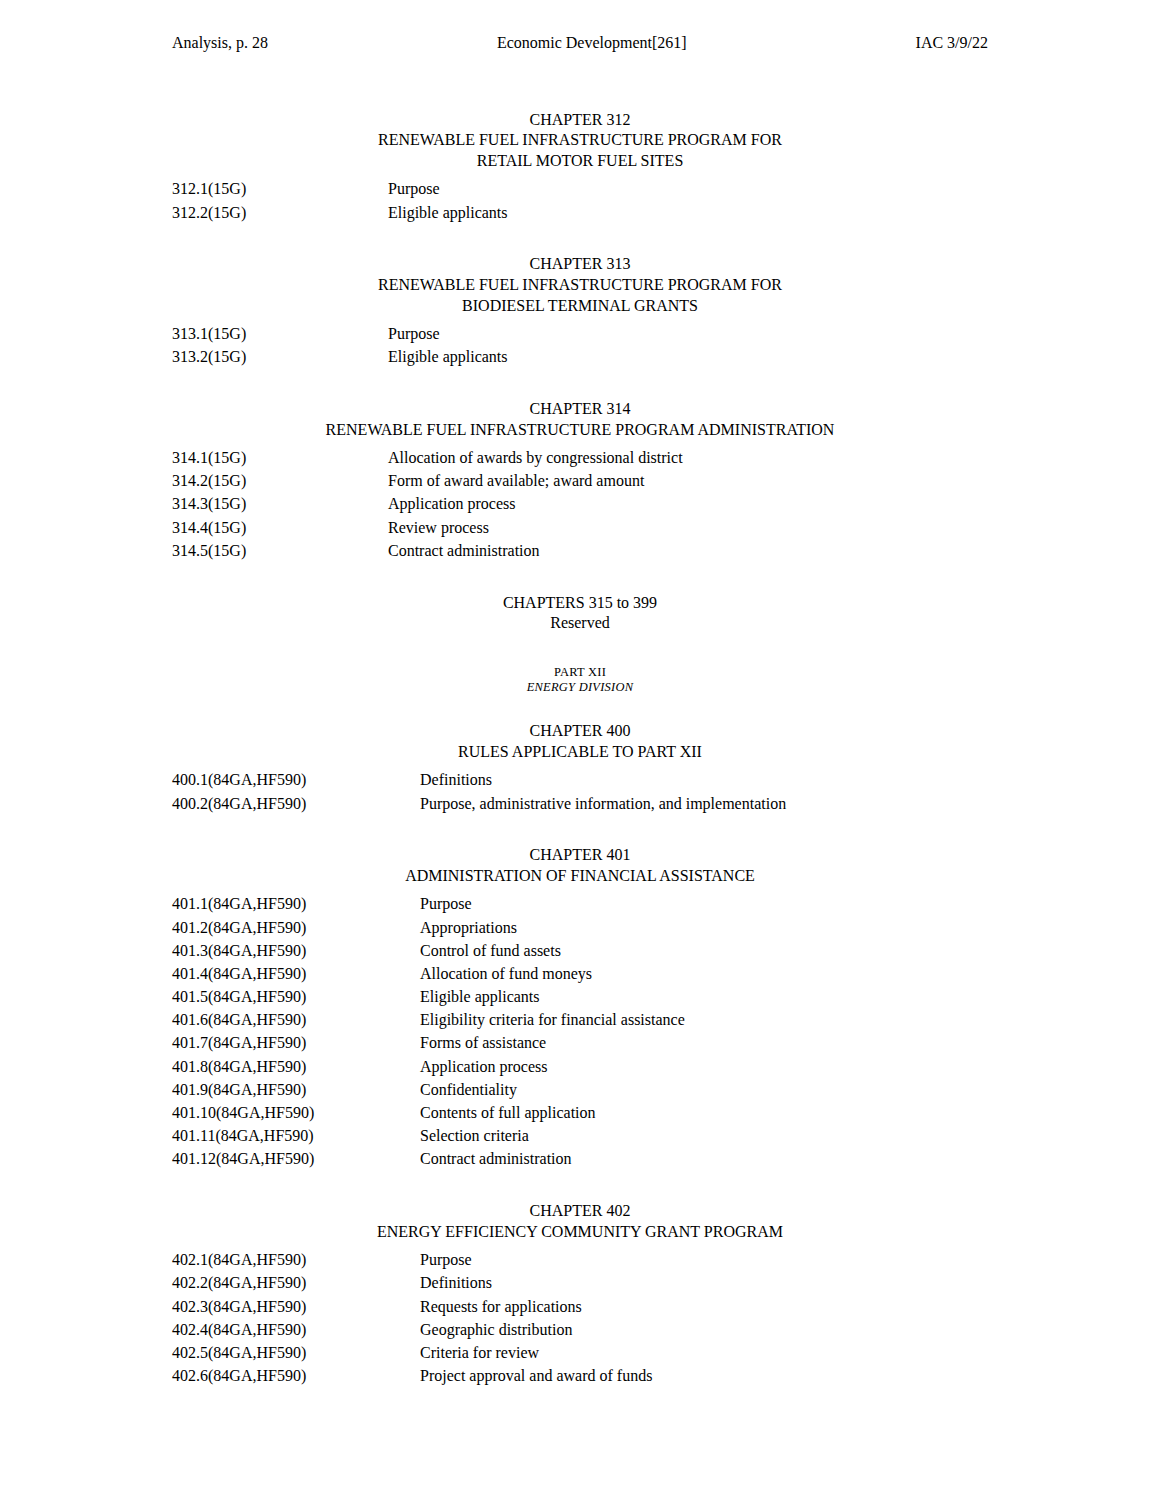Analysis, p. 28 Economic Development[261] IAC 3/9/22
CHAPTER 312
RENEWABLE FUEL INFRASTRUCTURE PROGRAM FOR
RETAIL MOTOR FUEL SITES
| 312.1(15G) | Purpose |
| 312.2(15G) | Eligible applicants |
CHAPTER 313
RENEWABLE FUEL INFRASTRUCTURE PROGRAM FOR
BIODIESEL TERMINAL GRANTS
| 313.1(15G) | Purpose |
| 313.2(15G) | Eligible applicants |
CHAPTER 314
RENEWABLE FUEL INFRASTRUCTURE PROGRAM ADMINISTRATION
| 314.1(15G) | Allocation of awards by congressional district |
| 314.2(15G) | Form of award available; award amount |
| 314.3(15G) | Application process |
| 314.4(15G) | Review process |
| 314.5(15G) | Contract administration |
CHAPTERS 315 to 399
Reserved
PART XII
ENERGY DIVISION
CHAPTER 400
RULES APPLICABLE TO PART XII
| 400.1(84GA,HF590) | Definitions |
| 400.2(84GA,HF590) | Purpose, administrative information, and implementation |
CHAPTER 401
ADMINISTRATION OF FINANCIAL ASSISTANCE
| 401.1(84GA,HF590) | Purpose |
| 401.2(84GA,HF590) | Appropriations |
| 401.3(84GA,HF590) | Control of fund assets |
| 401.4(84GA,HF590) | Allocation of fund moneys |
| 401.5(84GA,HF590) | Eligible applicants |
| 401.6(84GA,HF590) | Eligibility criteria for financial assistance |
| 401.7(84GA,HF590) | Forms of assistance |
| 401.8(84GA,HF590) | Application process |
| 401.9(84GA,HF590) | Confidentiality |
| 401.10(84GA,HF590) | Contents of full application |
| 401.11(84GA,HF590) | Selection criteria |
| 401.12(84GA,HF590) | Contract administration |
CHAPTER 402
ENERGY EFFICIENCY COMMUNITY GRANT PROGRAM
| 402.1(84GA,HF590) | Purpose |
| 402.2(84GA,HF590) | Definitions |
| 402.3(84GA,HF590) | Requests for applications |
| 402.4(84GA,HF590) | Geographic distribution |
| 402.5(84GA,HF590) | Criteria for review |
| 402.6(84GA,HF590) | Project approval and award of funds |